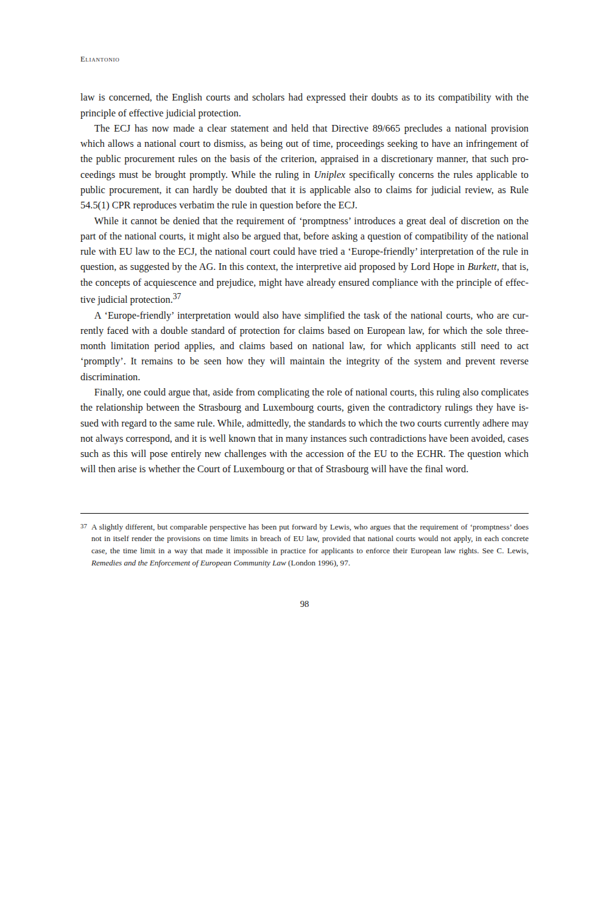Eliantonio
law is concerned, the English courts and scholars had expressed their doubts as to its compatibility with the principle of effective judicial protection.
The ECJ has now made a clear statement and held that Directive 89/665 precludes a national provision which allows a national court to dismiss, as being out of time, proceedings seeking to have an infringement of the public procurement rules on the basis of the criterion, appraised in a discretionary manner, that such proceedings must be brought promptly. While the ruling in Uniplex specifically concerns the rules applicable to public procurement, it can hardly be doubted that it is applicable also to claims for judicial review, as Rule 54.5(1) CPR reproduces verbatim the rule in question before the ECJ.
While it cannot be denied that the requirement of ‘promptness’ introduces a great deal of discretion on the part of the national courts, it might also be argued that, before asking a question of compatibility of the national rule with EU law to the ECJ, the national court could have tried a ‘Europe-friendly’ interpretation of the rule in question, as suggested by the AG. In this context, the interpretive aid proposed by Lord Hope in Burkett, that is, the concepts of acquiescence and prejudice, might have already ensured compliance with the principle of effective judicial protection.37
A ‘Europe-friendly’ interpretation would also have simplified the task of the national courts, who are currently faced with a double standard of protection for claims based on European law, for which the sole three-month limitation period applies, and claims based on national law, for which applicants still need to act ‘promptly’. It remains to be seen how they will maintain the integrity of the system and prevent reverse discrimination.
Finally, one could argue that, aside from complicating the role of national courts, this ruling also complicates the relationship between the Strasbourg and Luxembourg courts, given the contradictory rulings they have issued with regard to the same rule. While, admittedly, the standards to which the two courts currently adhere may not always correspond, and it is well known that in many instances such contradictions have been avoided, cases such as this will pose entirely new challenges with the accession of the EU to the ECHR. The question which will then arise is whether the Court of Luxembourg or that of Strasbourg will have the final word.
37 A slightly different, but comparable perspective has been put forward by Lewis, who argues that the requirement of ‘promptness’ does not in itself render the provisions on time limits in breach of EU law, provided that national courts would not apply, in each concrete case, the time limit in a way that made it impossible in practice for applicants to enforce their European law rights. See C. Lewis, Remedies and the Enforcement of European Community Law (London 1996), 97.
98